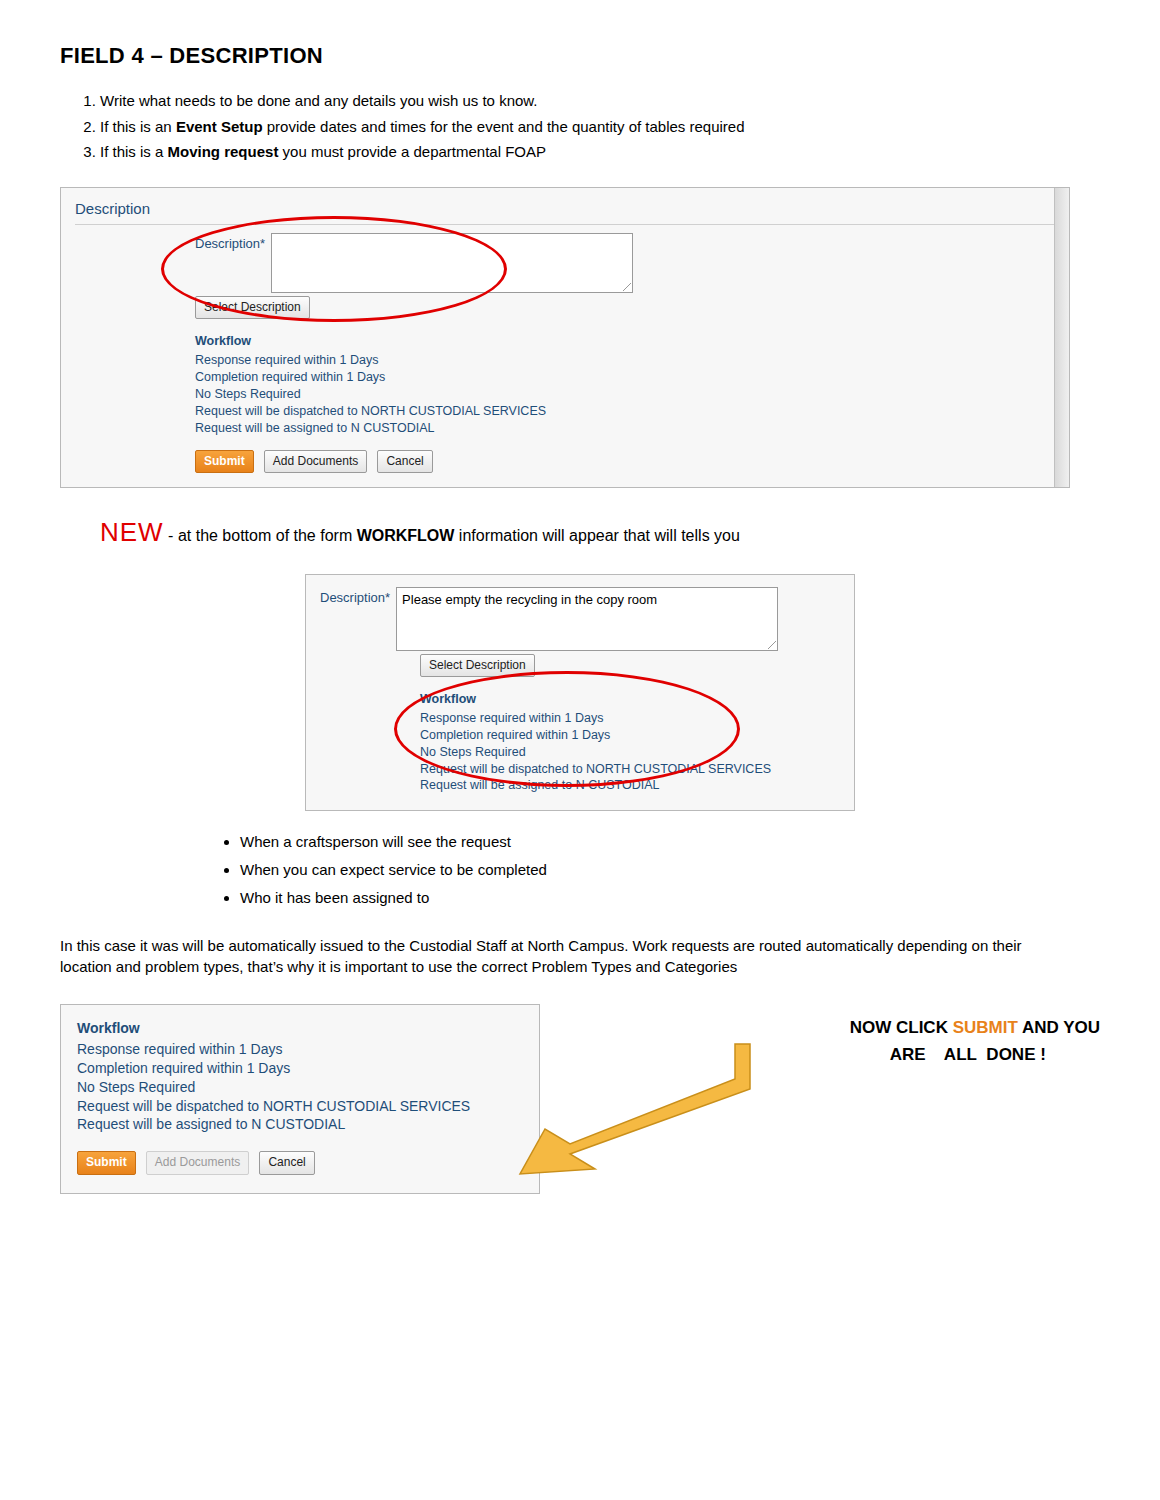FIELD 4 – DESCRIPTION
Write what needs to be done and any details you wish us to know.
If this is an Event Setup provide dates and times for the event and the quantity of tables required
If this is a Moving request you must provide a departmental FOAP
Description
Description*
Select Description
Workflow
Response required within 1 Days
Completion required within 1 Days
No Steps Required
Request will be dispatched to NORTH CUSTODIAL SERVICES
Request will be assigned to N CUSTODIAL
Submit Add Documents Cancel
NEW - at the bottom of the form WORKFLOW information will appear that will tells you
Description*
Please empty the recycling in the copy room
Select Description
Workflow
Response required within 1 Days
Completion required within 1 Days
No Steps Required
Request will be dispatched to NORTH CUSTODIAL SERVICES
Request will be assigned to N CUSTODIAL
When a craftsperson will see the request
When you can expect service to be completed
Who it has been assigned to
In this case it was will be automatically issued to the Custodial Staff at North Campus. Work requests are routed automatically depending on their location and problem types, that’s why it is important to use the correct Problem Types and Categories
Workflow
Response required within 1 Days
Completion required within 1 Days
No Steps Required
Request will be dispatched to NORTH CUSTODIAL SERVICES
Request will be assigned to N CUSTODIAL
Submit Add Documents Cancel
NOW CLICK SUBMIT AND YOU ARE ALL DONE !